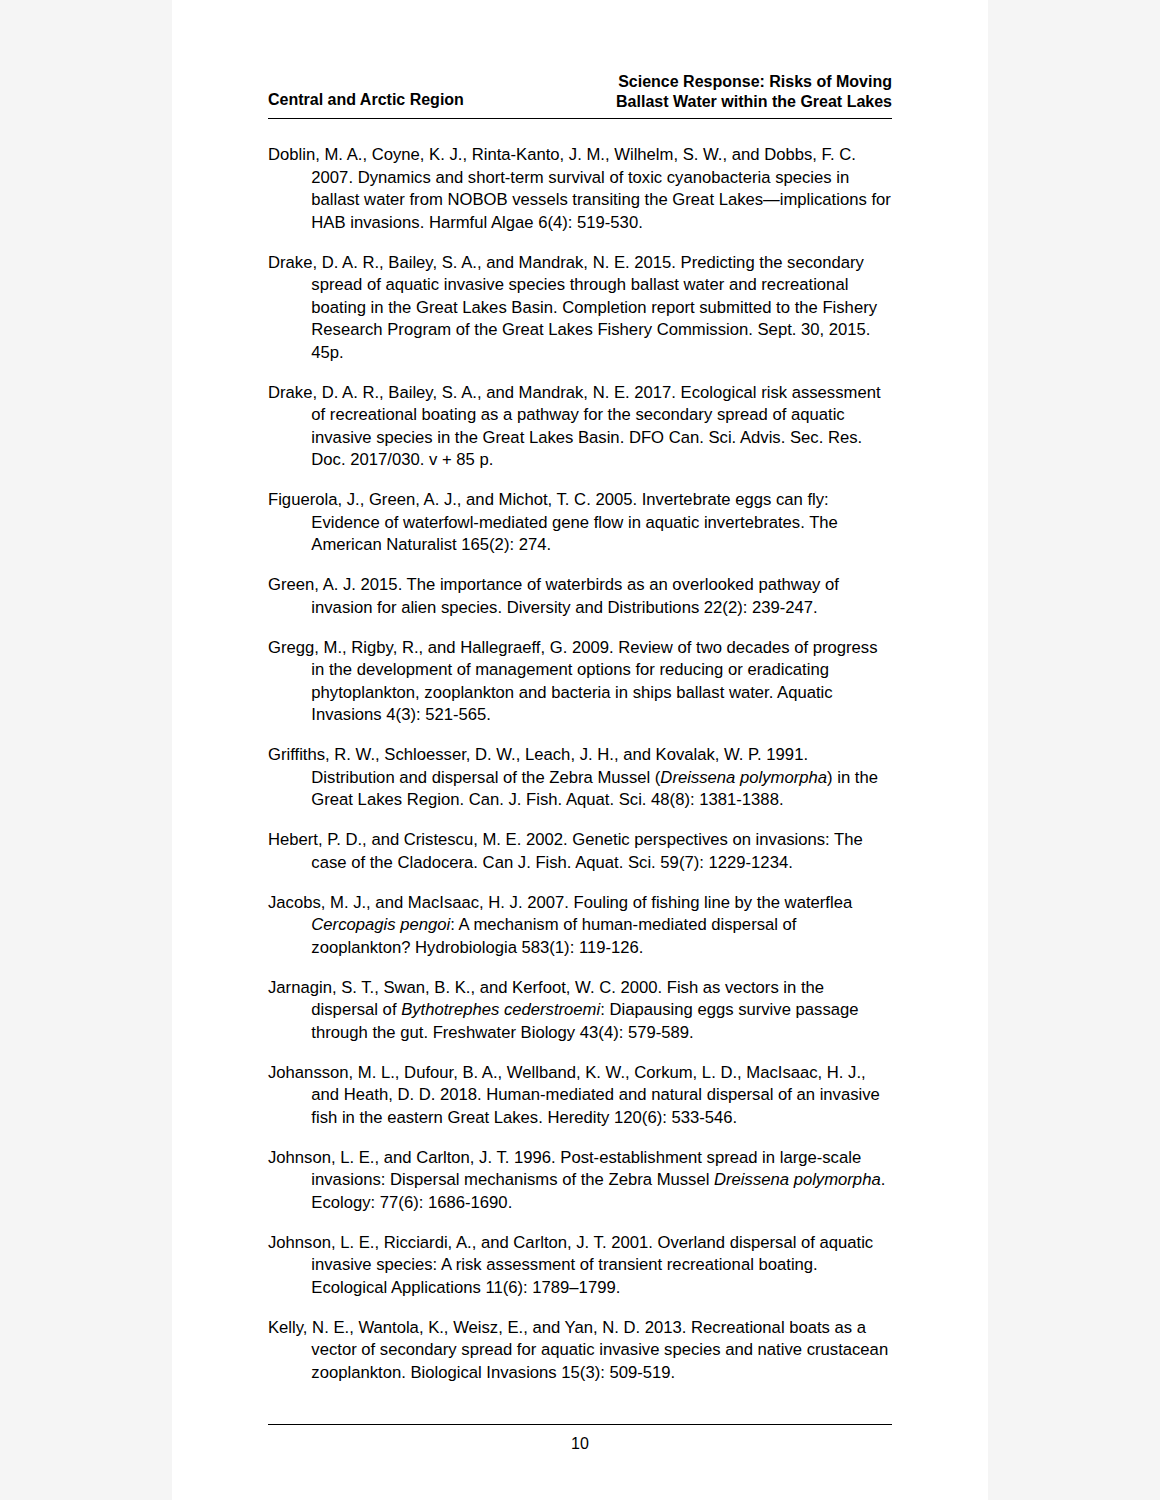Central and Arctic Region
Science Response: Risks of Moving
Ballast Water within the Great Lakes
Doblin, M. A., Coyne, K. J., Rinta-Kanto, J. M., Wilhelm, S. W., and Dobbs, F. C. 2007. Dynamics and short-term survival of toxic cyanobacteria species in ballast water from NOBOB vessels transiting the Great Lakes—implications for HAB invasions. Harmful Algae 6(4): 519-530.
Drake, D. A. R., Bailey, S. A., and Mandrak, N. E. 2015. Predicting the secondary spread of aquatic invasive species through ballast water and recreational boating in the Great Lakes Basin. Completion report submitted to the Fishery Research Program of the Great Lakes Fishery Commission. Sept. 30, 2015. 45p.
Drake, D. A. R., Bailey, S. A., and Mandrak, N. E. 2017. Ecological risk assessment of recreational boating as a pathway for the secondary spread of aquatic invasive species in the Great Lakes Basin. DFO Can. Sci. Advis. Sec. Res. Doc. 2017/030. v + 85 p.
Figuerola, J., Green, A. J., and Michot, T. C. 2005. Invertebrate eggs can fly: Evidence of waterfowl-mediated gene flow in aquatic invertebrates. The American Naturalist 165(2): 274.
Green, A. J. 2015. The importance of waterbirds as an overlooked pathway of invasion for alien species. Diversity and Distributions 22(2): 239-247.
Gregg, M., Rigby, R., and Hallegraeff, G. 2009. Review of two decades of progress in the development of management options for reducing or eradicating phytoplankton, zooplankton and bacteria in ships ballast water. Aquatic Invasions 4(3): 521-565.
Griffiths, R. W., Schloesser, D. W., Leach, J. H., and Kovalak, W. P. 1991. Distribution and dispersal of the Zebra Mussel (Dreissena polymorpha) in the Great Lakes Region. Can. J. Fish. Aquat. Sci. 48(8): 1381-1388.
Hebert, P. D., and Cristescu, M. E. 2002. Genetic perspectives on invasions: The case of the Cladocera. Can J. Fish. Aquat. Sci. 59(7): 1229-1234.
Jacobs, M. J., and MacIsaac, H. J. 2007. Fouling of fishing line by the waterflea Cercopagis pengoi: A mechanism of human-mediated dispersal of zooplankton? Hydrobiologia 583(1): 119-126.
Jarnagin, S. T., Swan, B. K., and Kerfoot, W. C. 2000. Fish as vectors in the dispersal of Bythotrephes cederstroemi: Diapausing eggs survive passage through the gut. Freshwater Biology 43(4): 579-589.
Johansson, M. L., Dufour, B. A., Wellband, K. W., Corkum, L. D., MacIsaac, H. J., and Heath, D. D. 2018. Human-mediated and natural dispersal of an invasive fish in the eastern Great Lakes. Heredity 120(6): 533-546.
Johnson, L. E., and Carlton, J. T. 1996. Post-establishment spread in large-scale invasions: Dispersal mechanisms of the Zebra Mussel Dreissena polymorpha. Ecology: 77(6): 1686-1690.
Johnson, L. E., Ricciardi, A., and Carlton, J. T. 2001. Overland dispersal of aquatic invasive species: A risk assessment of transient recreational boating. Ecological Applications 11(6): 1789–1799.
Kelly, N. E., Wantola, K., Weisz, E., and Yan, N. D. 2013. Recreational boats as a vector of secondary spread for aquatic invasive species and native crustacean zooplankton. Biological Invasions 15(3): 509-519.
10